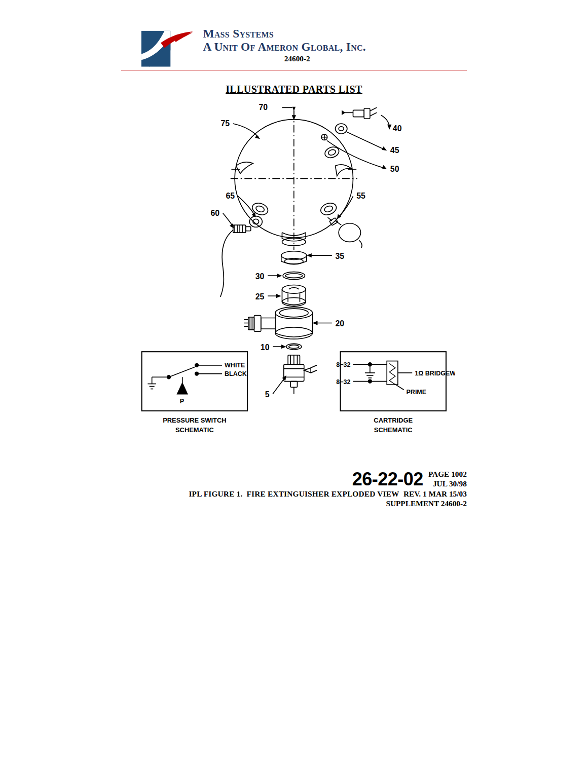Ameron Global logo
Mass Systems
A Unit Of Ameron Global, Inc.
24600-2
ILLUSTRATED PARTS LIST
Fire extinguisher exploded view 70 75 40 45 50 65 60 55 35 30 25 20 10 5 WHITE BLACK P 8−32 8−32 1Ω BRIDGEWIRE PRIME PRESSURE SWITCH SCHEMATIC CARTRIDGE SCHEMATIC
IPL FIGURE 1. FIRE EXTINGUISHER EXPLODED VIEW
26-22-02
PAGE 1002
JUL 30/98
REV. 1 MAR 15/03
SUPPLEMENT 24600-2